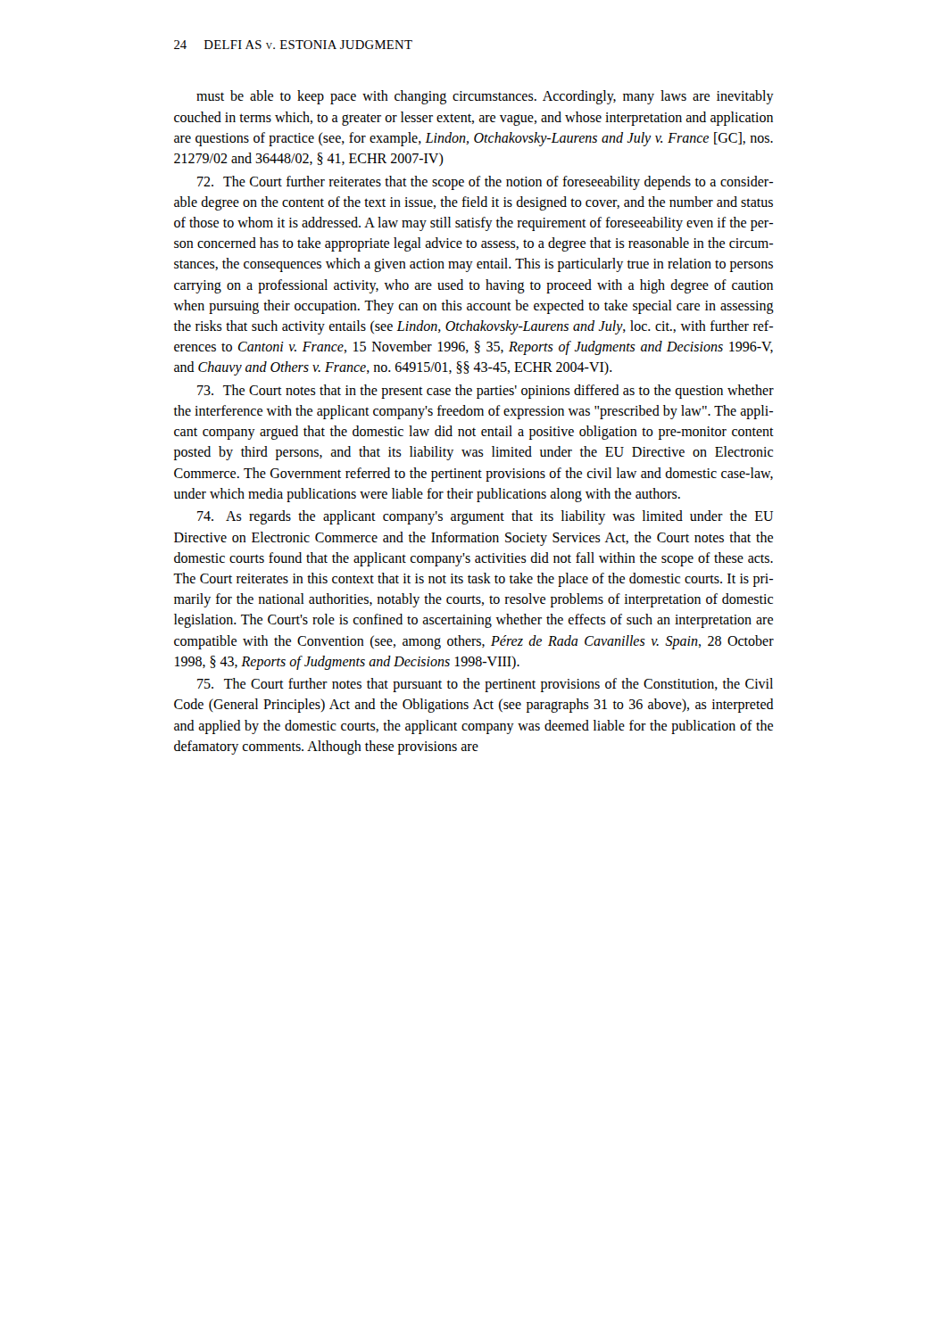24 DELFI AS v. ESTONIA JUDGMENT
must be able to keep pace with changing circumstances. Accordingly, many laws are inevitably couched in terms which, to a greater or lesser extent, are vague, and whose interpretation and application are questions of practice (see, for example, Lindon, Otchakovsky-Laurens and July v. France [GC], nos. 21279/02 and 36448/02, § 41, ECHR 2007-IV)
72. The Court further reiterates that the scope of the notion of foreseeability depends to a considerable degree on the content of the text in issue, the field it is designed to cover, and the number and status of those to whom it is addressed. A law may still satisfy the requirement of foreseeability even if the person concerned has to take appropriate legal advice to assess, to a degree that is reasonable in the circumstances, the consequences which a given action may entail. This is particularly true in relation to persons carrying on a professional activity, who are used to having to proceed with a high degree of caution when pursuing their occupation. They can on this account be expected to take special care in assessing the risks that such activity entails (see Lindon, Otchakovsky-Laurens and July, loc. cit., with further references to Cantoni v. France, 15 November 1996, § 35, Reports of Judgments and Decisions 1996-V, and Chauvy and Others v. France, no. 64915/01, §§ 43-45, ECHR 2004-VI).
73. The Court notes that in the present case the parties' opinions differed as to the question whether the interference with the applicant company's freedom of expression was "prescribed by law". The applicant company argued that the domestic law did not entail a positive obligation to pre-monitor content posted by third persons, and that its liability was limited under the EU Directive on Electronic Commerce. The Government referred to the pertinent provisions of the civil law and domestic case-law, under which media publications were liable for their publications along with the authors.
74. As regards the applicant company's argument that its liability was limited under the EU Directive on Electronic Commerce and the Information Society Services Act, the Court notes that the domestic courts found that the applicant company's activities did not fall within the scope of these acts. The Court reiterates in this context that it is not its task to take the place of the domestic courts. It is primarily for the national authorities, notably the courts, to resolve problems of interpretation of domestic legislation. The Court's role is confined to ascertaining whether the effects of such an interpretation are compatible with the Convention (see, among others, Pérez de Rada Cavanilles v. Spain, 28 October 1998, § 43, Reports of Judgments and Decisions 1998-VIII).
75. The Court further notes that pursuant to the pertinent provisions of the Constitution, the Civil Code (General Principles) Act and the Obligations Act (see paragraphs 31 to 36 above), as interpreted and applied by the domestic courts, the applicant company was deemed liable for the publication of the defamatory comments. Although these provisions are